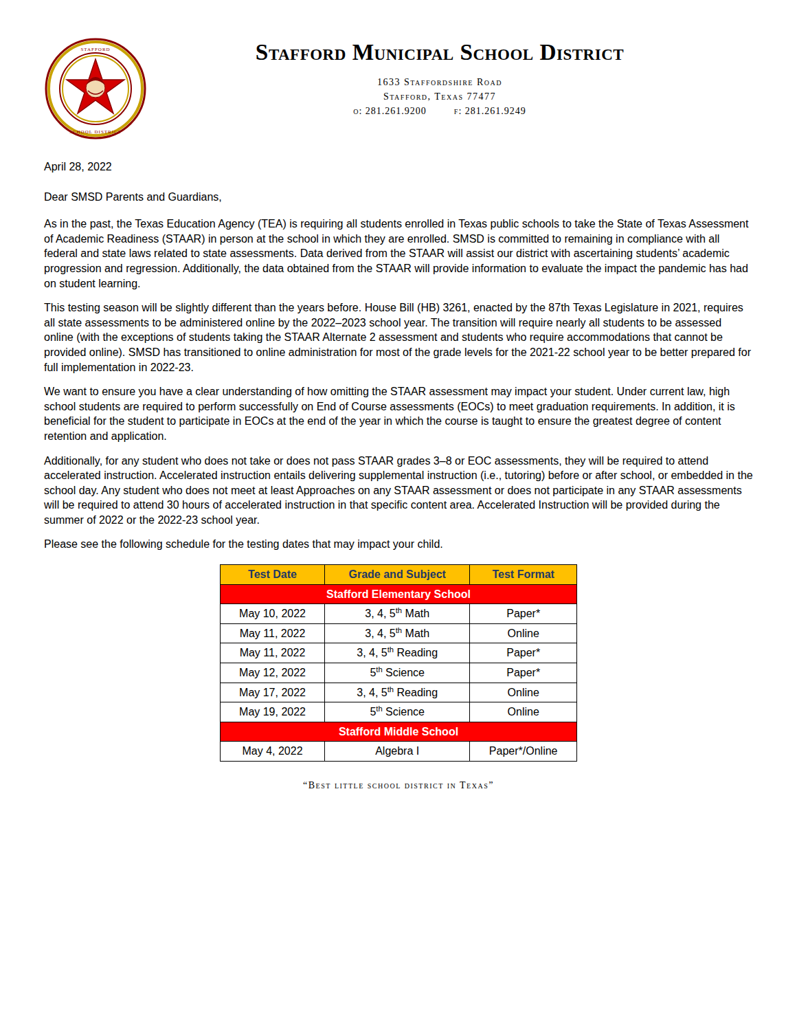STAFFORD SCHOOL DISTRICT
Stafford Municipal School District
1633 Staffordshire Road
Stafford, Texas 77477
o: 281.261.9200 f: 281.261.9249
April 28, 2022
Dear SMSD Parents and Guardians,
As in the past, the Texas Education Agency (TEA) is requiring all students enrolled in Texas public schools to take the State of Texas Assessment of Academic Readiness (STAAR) in person at the school in which they are enrolled. SMSD is committed to remaining in compliance with all federal and state laws related to state assessments. Data derived from the STAAR will assist our district with ascertaining students’ academic progression and regression. Additionally, the data obtained from the STAAR will provide information to evaluate the impact the pandemic has had on student learning.
This testing season will be slightly different than the years before. House Bill (HB) 3261, enacted by the 87th Texas Legislature in 2021, requires all state assessments to be administered online by the 2022–2023 school year. The transition will require nearly all students to be assessed online (with the exceptions of students taking the STAAR Alternate 2 assessment and students who require accommodations that cannot be provided online). SMSD has transitioned to online administration for most of the grade levels for the 2021-22 school year to be better prepared for full implementation in 2022-23.
We want to ensure you have a clear understanding of how omitting the STAAR assessment may impact your student. Under current law, high school students are required to perform successfully on End of Course assessments (EOCs) to meet graduation requirements. In addition, it is beneficial for the student to participate in EOCs at the end of the year in which the course is taught to ensure the greatest degree of content retention and application.
Additionally, for any student who does not take or does not pass STAAR grades 3–8 or EOC assessments, they will be required to attend accelerated instruction. Accelerated instruction entails delivering supplemental instruction (i.e., tutoring) before or after school, or embedded in the school day. Any student who does not meet at least Approaches on any STAAR assessment or does not participate in any STAAR assessments will be required to attend 30 hours of accelerated instruction in that specific content area. Accelerated Instruction will be provided during the summer of 2022 or the 2022-23 school year.
Please see the following schedule for the testing dates that may impact your child.
| Test Date | Grade and Subject | Test Format |
| --- | --- | --- |
| Stafford Elementary School |
| May 10, 2022 | 3, 4, 5 th Math | Paper* |
| May 11, 2022 | 3, 4, 5 th Math | Online |
| May 11, 2022 | 3, 4, 5 th Reading | Paper* |
| May 12, 2022 | 5 th Science | Paper* |
| May 17, 2022 | 3, 4, 5 th Reading | Online |
| May 19, 2022 | 5 th Science | Online |
| Stafford Middle School |
| May 4, 2022 | Algebra I | Paper*/Online |
“Best little school district in Texas”